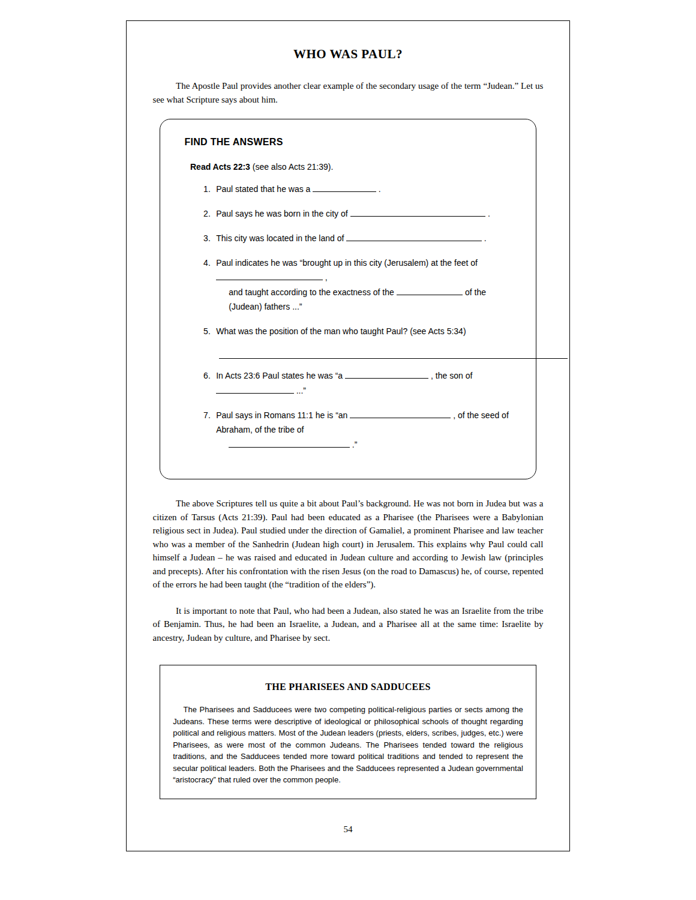WHO WAS PAUL?
The Apostle Paul provides another clear example of the secondary usage of the term “Judean.” Let us see what Scripture says about him.
FIND THE ANSWERS
Read Acts 22:3 (see also Acts 21:39).
Paul stated that he was a .
Paul says he was born in the city of .
This city was located in the land of .
Paul indicates he was “brought up in this city (Jerusalem) at the feet of , and taught according to the exactness of the of the (Judean) fathers ...”
What was the position of the man who taught Paul? (see Acts 5:34)
In Acts 23:6 Paul states he was “a , the son of ...”
Paul says in Romans 11:1 he is “an , of the seed of Abraham, of the tribe of .”
The above Scriptures tell us quite a bit about Paul’s background. He was not born in Judea but was a citizen of Tarsus (Acts 21:39). Paul had been educated as a Pharisee (the Pharisees were a Babylonian religious sect in Judea). Paul studied under the direction of Gamaliel, a prominent Pharisee and law teacher who was a member of the Sanhedrin (Judean high court) in Jerusalem. This explains why Paul could call himself a Judean – he was raised and educated in Judean culture and according to Jewish law (principles and precepts). After his confrontation with the risen Jesus (on the road to Damascus) he, of course, repented of the errors he had been taught (the “tradition of the elders”).
It is important to note that Paul, who had been a Judean, also stated he was an Israelite from the tribe of Benjamin. Thus, he had been an Israelite, a Judean, and a Pharisee all at the same time: Israelite by ancestry, Judean by culture, and Pharisee by sect.
THE PHARISEES AND SADDUCEES
The Pharisees and Sadducees were two competing political-religious parties or sects among the Judeans. These terms were descriptive of ideological or philosophical schools of thought regarding political and religious matters. Most of the Judean leaders (priests, elders, scribes, judges, etc.) were Pharisees, as were most of the common Judeans. The Pharisees tended toward the religious traditions, and the Sadducees tended more toward political traditions and tended to represent the secular political leaders. Both the Pharisees and the Sadducees represented a Judean governmental “aristocracy” that ruled over the common people.
54